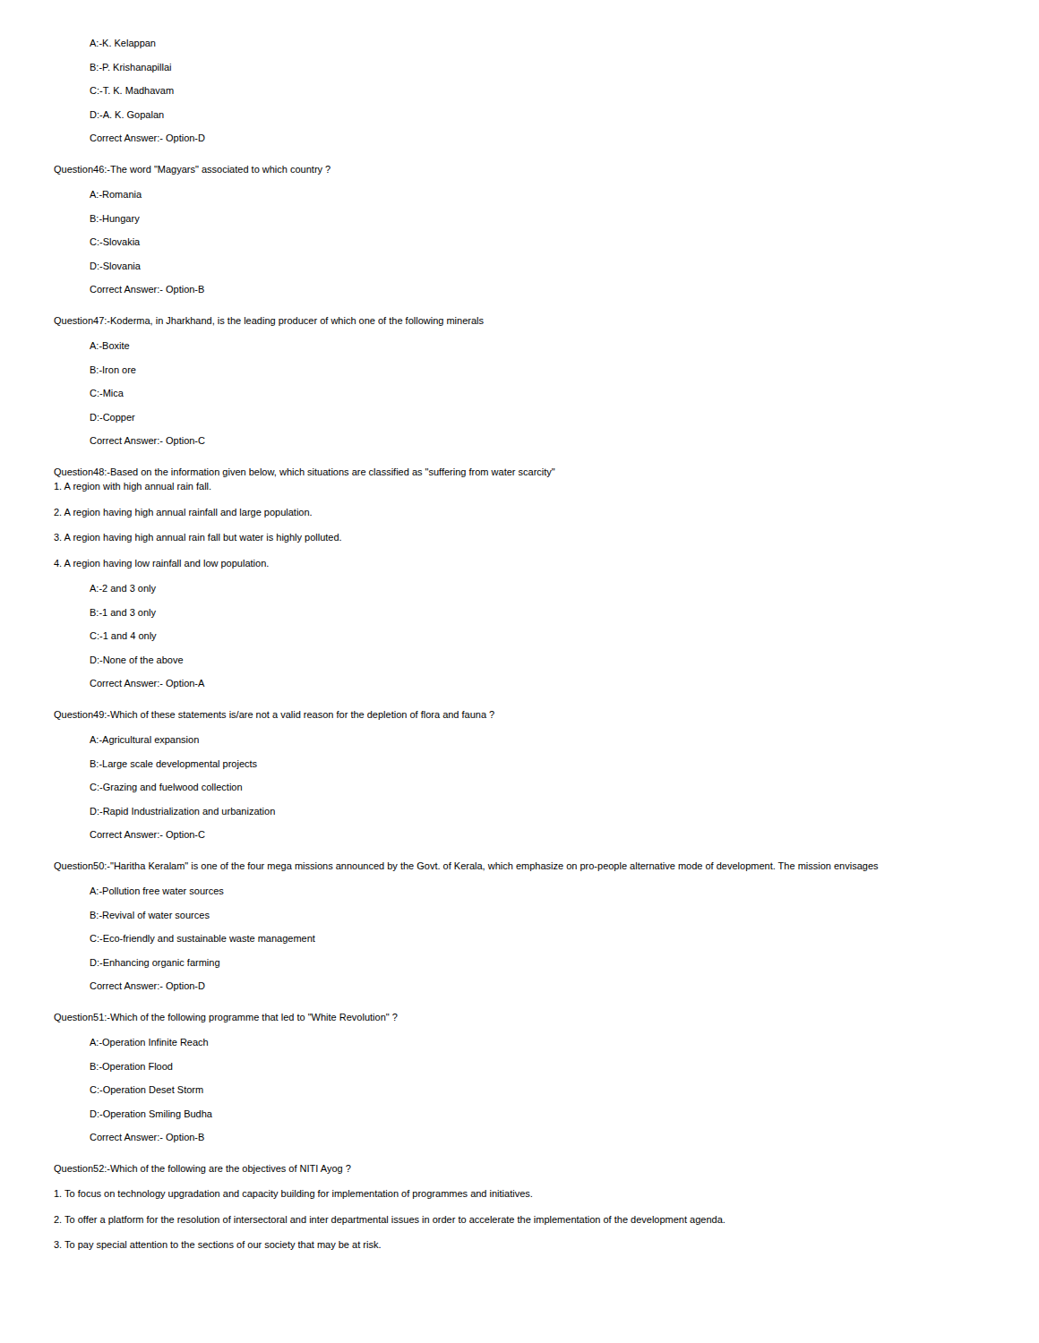A:-K. Kelappan
B:-P. Krishanapillai
C:-T. K. Madhavam
D:-A. K. Gopalan
Correct Answer:- Option-D
Question46:-The word "Magyars" associated to which country ?
A:-Romania
B:-Hungary
C:-Slovakia
D:-Slovania
Correct Answer:- Option-B
Question47:-Koderma, in Jharkhand, is the leading producer of which one of the following minerals
A:-Boxite
B:-Iron ore
C:-Mica
D:-Copper
Correct Answer:- Option-C
Question48:-Based on the information given below, which situations are classified as "suffering from water scarcity"
1. A region with high annual rain fall.
2. A region having high annual rainfall and large population.
3. A region having high annual rain fall but water is highly polluted.
4. A region having low rainfall and low population.
A:-2 and 3 only
B:-1 and 3 only
C:-1 and 4 only
D:-None of the above
Correct Answer:- Option-A
Question49:-Which of these statements is/are not a valid reason for the depletion of flora and fauna ?
A:-Agricultural expansion
B:-Large scale developmental projects
C:-Grazing and fuelwood collection
D:-Rapid Industrialization and urbanization
Correct Answer:- Option-C
Question50:-"Haritha Keralam" is one of the four mega missions announced by the Govt. of Kerala, which emphasize on pro-people alternative mode of development. The mission envisages
A:-Pollution free water sources
B:-Revival of water sources
C:-Eco-friendly and sustainable waste management
D:-Enhancing organic farming
Correct Answer:- Option-D
Question51:-Which of the following programme that led to "White Revolution" ?
A:-Operation Infinite Reach
B:-Operation Flood
C:-Operation Deset Storm
D:-Operation Smiling Budha
Correct Answer:- Option-B
Question52:-Which of the following are the objectives of NITI Ayog ?
1. To focus on technology upgradation and capacity building for implementation of programmes and initiatives.
2. To offer a platform for the resolution of intersectoral and inter departmental issues in order to accelerate the implementation of the development agenda.
3. To pay special attention to the sections of our society that may be at risk.